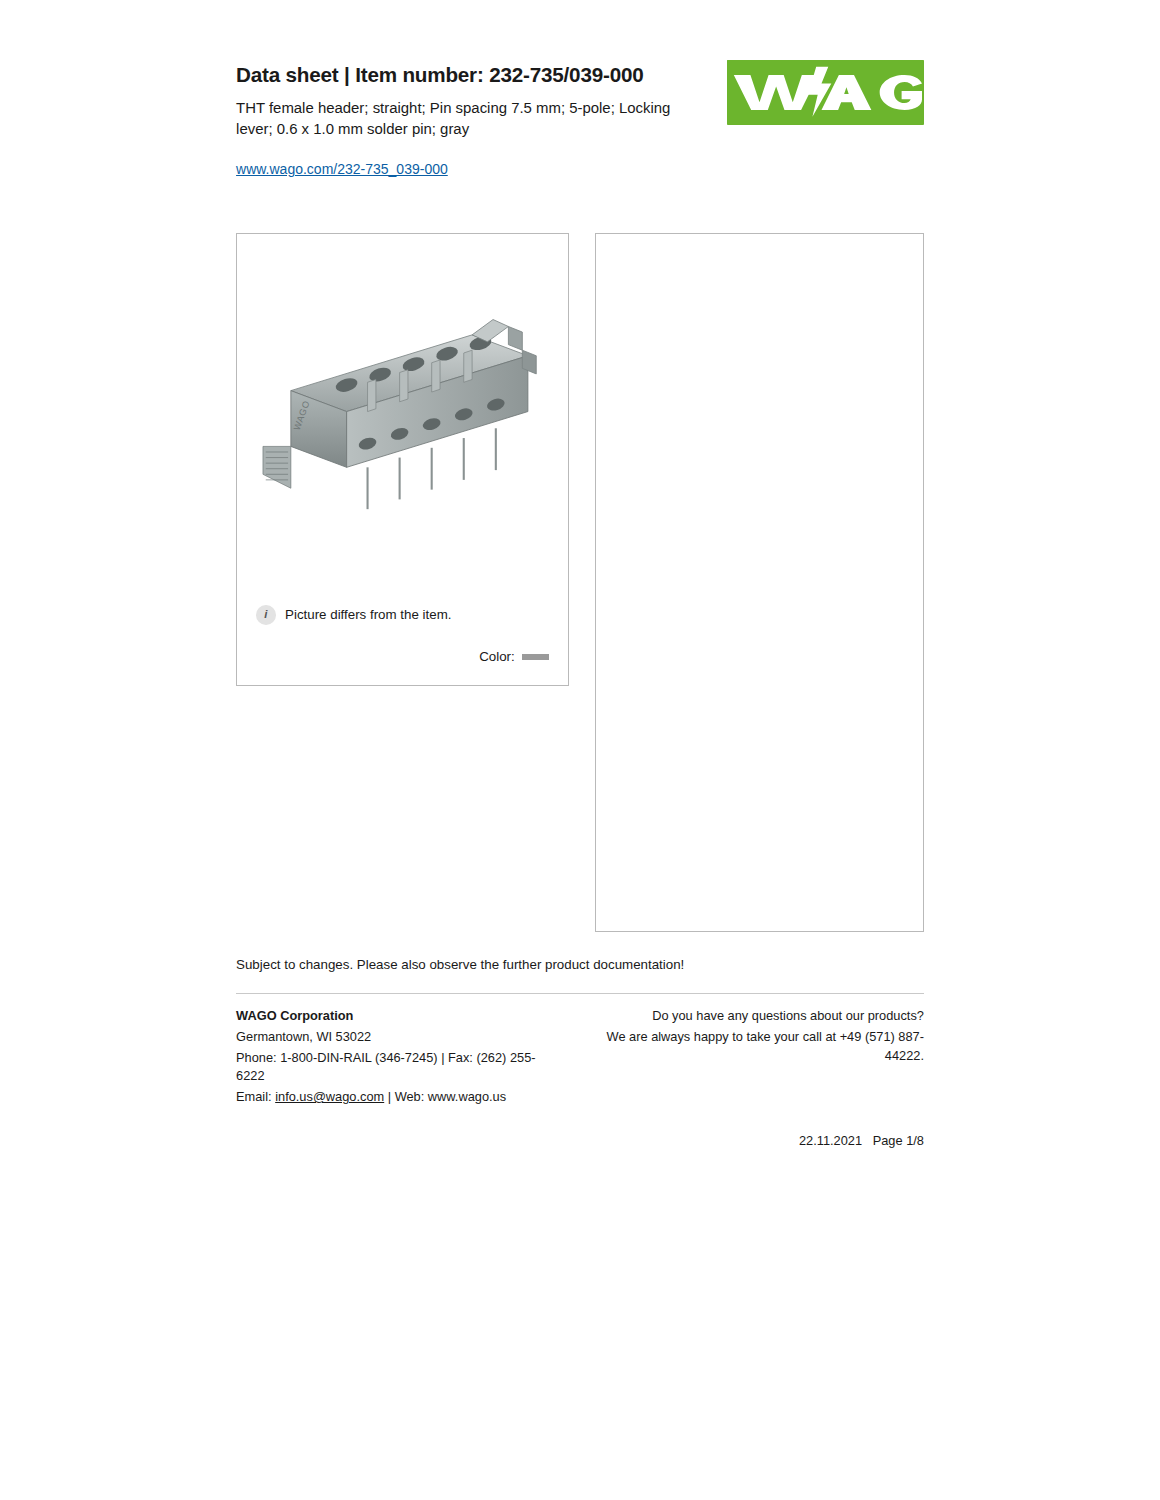Data sheet | Item number: 232-735/039-000
THT female header; straight; Pin spacing 7.5 mm; 5-pole; Locking lever; 0.6 x 1.0 mm solder pin; gray
www.wago.com/232-735_039-000
WAGO
i Picture differs from the item.
Color:
Subject to changes. Please also observe the further product documentation!
WAGO Corporation
Germantown, WI 53022
Phone: 1-800-DIN-RAIL (346-7245) | Fax: (262) 255-6222
Email: info.us@wago.com | Web: www.wago.us
Do you have any questions about our products?
We are always happy to take your call at +49 (571) 887-44222.
22.11.2021 Page 1/8